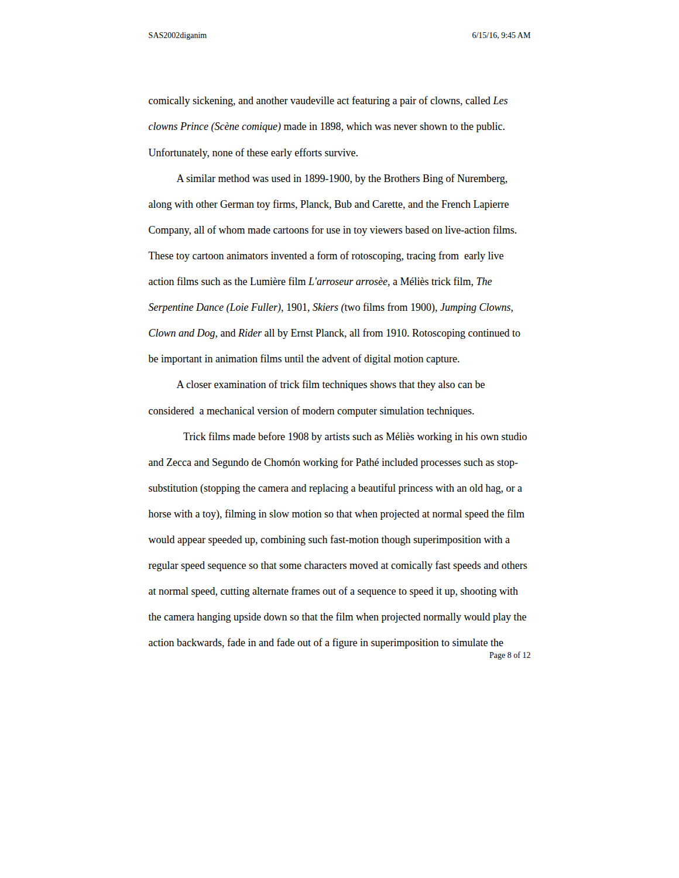SAS2002diganim 6/15/16, 9:45 AM
comically sickening, and another vaudeville act featuring a pair of clowns, called Les clowns Prince (Scène comique) made in 1898, which was never shown to the public. Unfortunately, none of these early efforts survive.
A similar method was used in 1899-1900, by the Brothers Bing of Nuremberg, along with other German toy firms, Planck, Bub and Carette, and the French Lapierre Company, all of whom made cartoons for use in toy viewers based on live-action films. These toy cartoon animators invented a form of rotoscoping, tracing from early live action films such as the Lumière film L'arroseur arrosèe, a Méliès trick film, The Serpentine Dance (Loie Fuller), 1901, Skiers (two films from 1900), Jumping Clowns, Clown and Dog, and Rider all by Ernst Planck, all from 1910. Rotoscoping continued to be important in animation films until the advent of digital motion capture.
A closer examination of trick film techniques shows that they also can be considered a mechanical version of modern computer simulation techniques.
Trick films made before 1908 by artists such as Méliès working in his own studio and Zecca and Segundo de Chomón working for Pathé included processes such as stop-substitution (stopping the camera and replacing a beautiful princess with an old hag, or a horse with a toy), filming in slow motion so that when projected at normal speed the film would appear speeded up, combining such fast-motion though superimposition with a regular speed sequence so that some characters moved at comically fast speeds and others at normal speed, cutting alternate frames out of a sequence to speed it up, shooting with the camera hanging upside down so that the film when projected normally would play the action backwards, fade in and fade out of a figure in superimposition to simulate the
Page 8 of 12